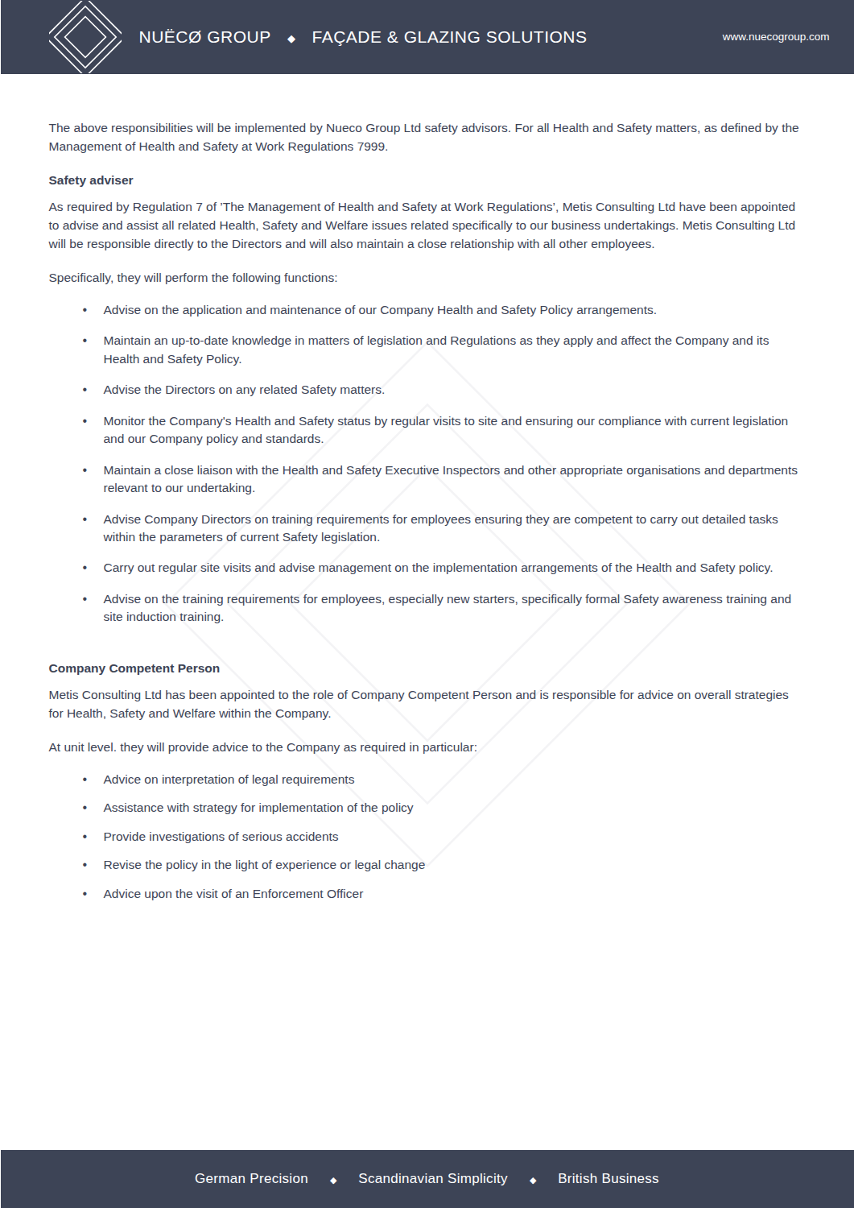NUËCØ GROUP ◆ FAÇADE & GLAZING SOLUTIONS
www.nuecogroup.com
The above responsibilities will be implemented by Nueco Group Ltd safety advisors. For all Health and Safety matters, as defined by the Management of Health and Safety at Work Regulations 7999.
Safety adviser
As required by Regulation 7 of ’The Management of Health and Safety at Work Regulations’, Metis Consulting Ltd have been appointed to advise and assist all related Health, Safety and Welfare issues related specifically to our business undertakings. Metis Consulting Ltd will be responsible directly to the Directors and will also maintain a close relationship with all other employees.
Specifically, they will perform the following functions:
Advise on the application and maintenance of our Company Health and Safety Policy arrangements.
Maintain an up-to-date knowledge in matters of legislation and Regulations as they apply and affect the Company and its Health and Safety Policy.
Advise the Directors on any related Safety matters.
Monitor the Company's Health and Safety status by regular visits to site and ensuring our compliance with current legislation and our Company policy and standards.
Maintain a close liaison with the Health and Safety Executive Inspectors and other appropriate organisations and departments relevant to our undertaking.
Advise Company Directors on training requirements for employees ensuring they are competent to carry out detailed tasks within the parameters of current Safety legislation.
Carry out regular site visits and advise management on the implementation arrangements of the Health and Safety policy.
Advise on the training requirements for employees, especially new starters, specifically formal Safety awareness training and site induction training.
Company Competent Person
Metis Consulting Ltd has been appointed to the role of Company Competent Person and is responsible for advice on overall strategies for Health, Safety and Welfare within the Company.
At unit level. they will provide advice to the Company as required in particular:
Advice on interpretation of legal requirements
Assistance with strategy for implementation of the policy
Provide investigations of serious accidents
Revise the policy in the light of experience or legal change
Advice upon the visit of an Enforcement Officer
German Precision ◆ Scandinavian Simplicity ◆ British Business